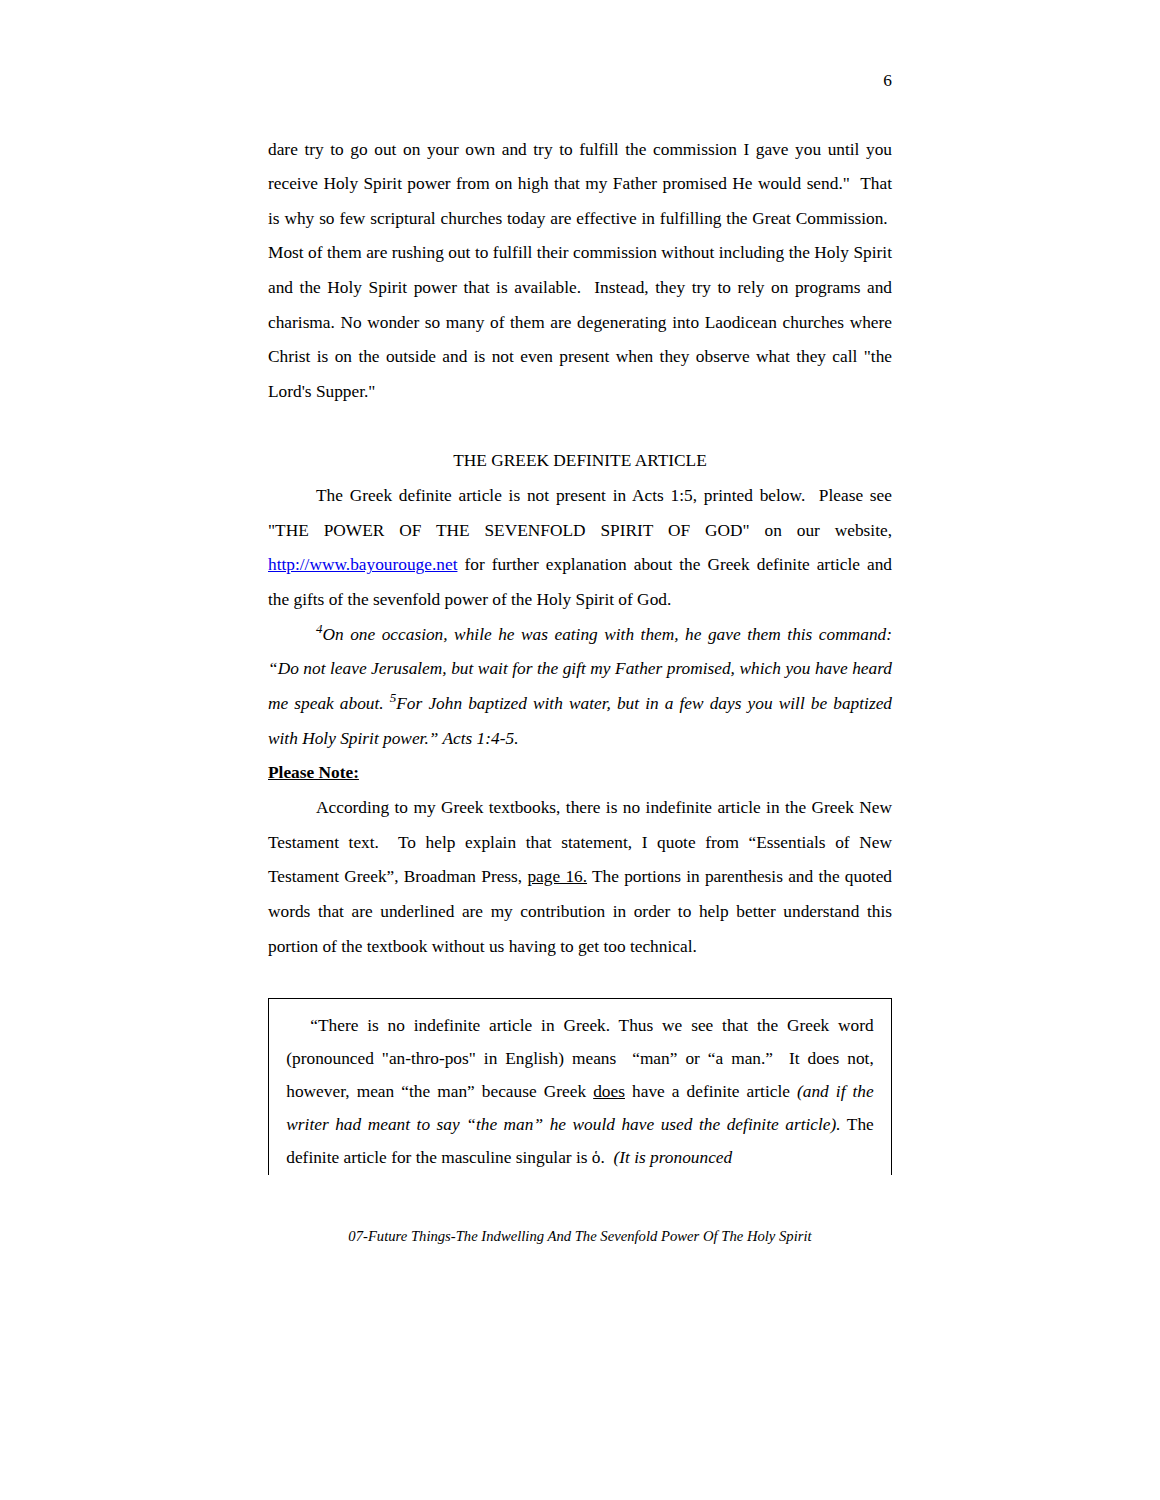6
dare try to go out on your own and try to fulfill the commission I gave you until you receive Holy Spirit power from on high that my Father promised He would send." That is why so few scriptural churches today are effective in fulfilling the Great Commission. Most of them are rushing out to fulfill their commission without including the Holy Spirit and the Holy Spirit power that is available. Instead, they try to rely on programs and charisma. No wonder so many of them are degenerating into Laodicean churches where Christ is on the outside and is not even present when they observe what they call "the Lord's Supper."
THE GREEK DEFINITE ARTICLE
The Greek definite article is not present in Acts 1:5, printed below. Please see "THE POWER OF THE SEVENFOLD SPIRIT OF GOD" on our website, http://www.bayourouge.net for further explanation about the Greek definite article and the gifts of the sevenfold power of the Holy Spirit of God.
4On one occasion, while he was eating with them, he gave them this command: “Do not leave Jerusalem, but wait for the gift my Father promised, which you have heard me speak about. 5For John baptized with water, but in a few days you will be baptized with Holy Spirit power.” Acts 1:4-5.
Please Note:
According to my Greek textbooks, there is no indefinite article in the Greek New Testament text. To help explain that statement, I quote from “Essentials of New Testament Greek”, Broadman Press, page 16. The portions in parenthesis and the quoted words that are underlined are my contribution in order to help better understand this portion of the textbook without us having to get too technical.
“There is no indefinite article in Greek. Thus we see that the Greek word (pronounced "an-thro-pos" in English) means “man” or “a man.” It does not, however, mean “the man” because Greek does have a definite article (and if the writer had meant to say “the man” he would have used the definite article). The definite article for the masculine singular is ὁ. (It is pronounced
07-Future Things-The Indwelling And The Sevenfold Power Of The Holy Spirit